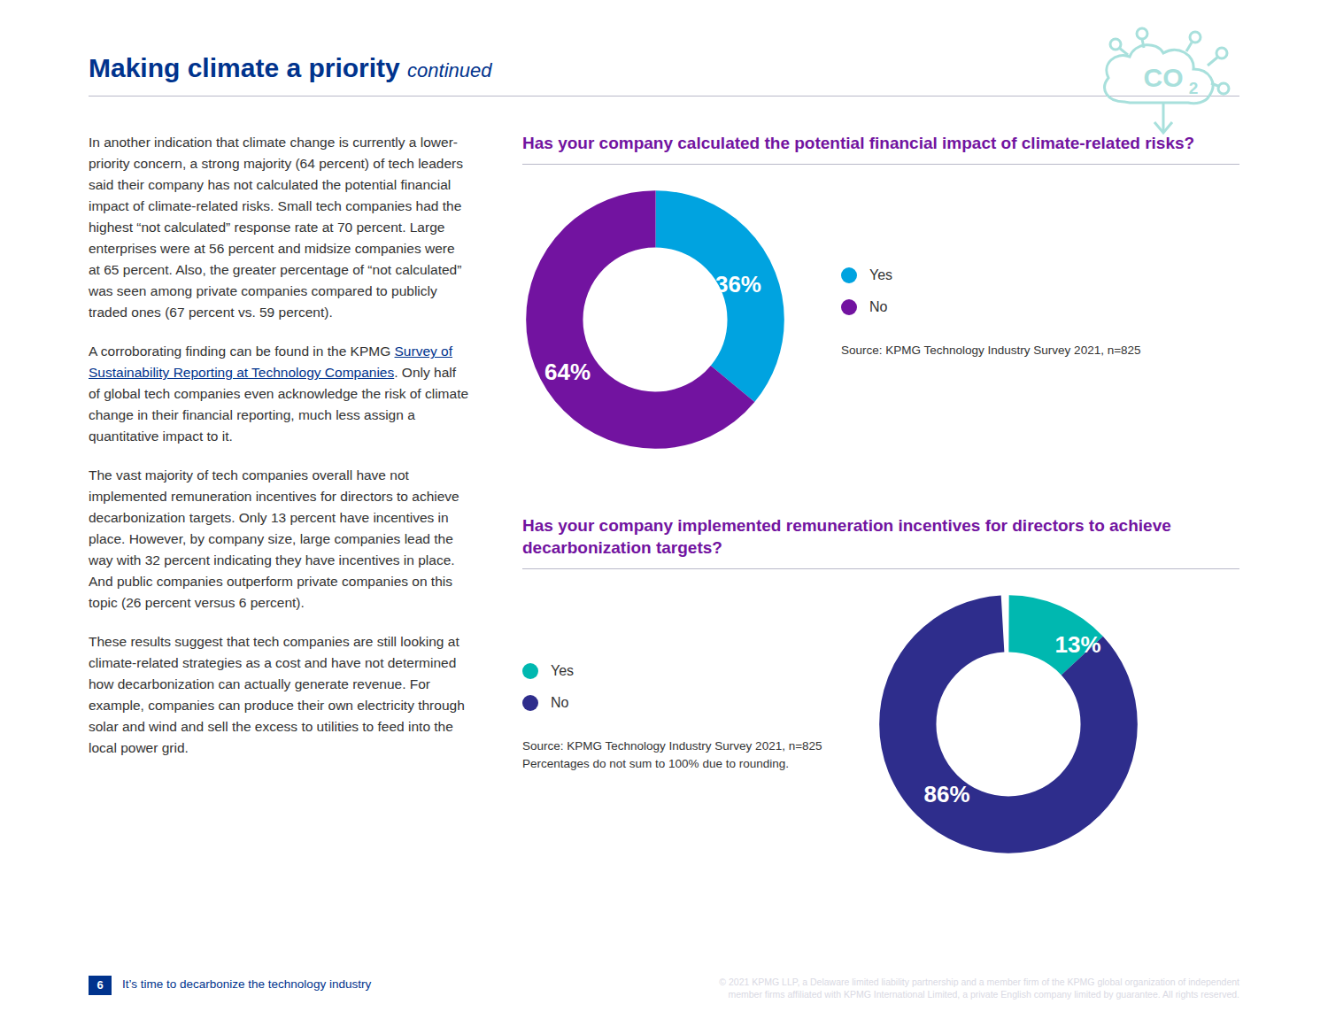CO 2
Making climate a priority continued
In another indication that climate change is currently a lower-priority concern, a strong majority (64 percent) of tech leaders said their company has not calculated the potential financial impact of climate-related risks. Small tech companies had the highest “not calculated” response rate at 70 percent. Large enterprises were at 56 percent and midsize companies were at 65 percent. Also, the greater percentage of “not calculated” was seen among private companies compared to publicly traded ones (67 percent vs. 59 percent).
A corroborating finding can be found in the KPMG Survey of Sustainability Reporting at Technology Companies. Only half of global tech companies even acknowledge the risk of climate change in their financial reporting, much less assign a quantitative impact to it.
The vast majority of tech companies overall have not implemented remuneration incentives for directors to achieve decarbonization targets. Only 13 percent have incentives in place. However, by company size, large companies lead the way with 32 percent indicating they have incentives in place. And public companies outperform private companies on this topic (26 percent versus 6 percent).
These results suggest that tech companies are still looking at climate-related strategies as a cost and have not determined how decarbonization can actually generate revenue. For example, companies can produce their own electricity through solar and wind and sell the excess to utilities to feed into the local power grid.
Has your company calculated the potential financial impact of climate-related risks?
36% 64%
Yes
No
Source: KPMG Technology Industry Survey 2021, n=825
Has your company implemented remuneration incentives for directors to achieve decarbonization targets?
13% 86%
Yes
No
Source: KPMG Technology Industry Survey 2021, n=825
Percentages do not sum to 100% due to rounding.
6
It’s time to decarbonize the technology industry
© 2021 KPMG LLP, a Delaware limited liability partnership and a member firm of the KPMG global organization of independent member firms affiliated with KPMG International Limited, a private English company limited by guarantee. All rights reserved.